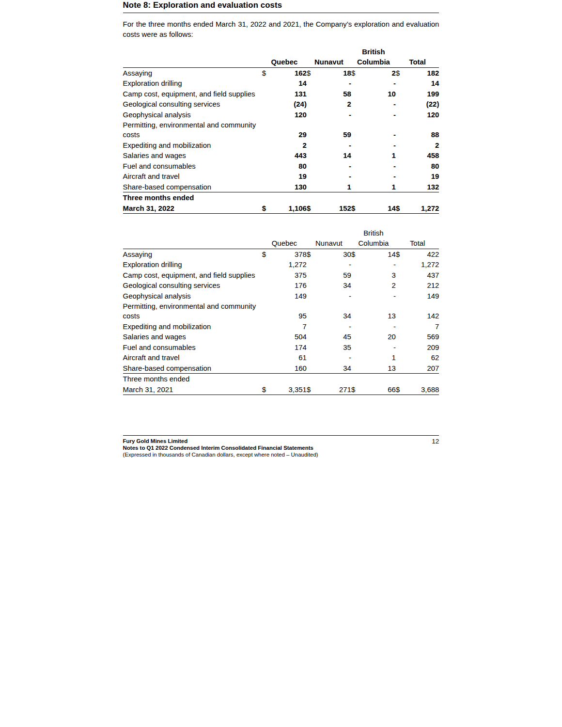Note 8: Exploration and evaluation costs
For the three months ended March 31, 2022 and 2021, the Company’s exploration and evaluation costs were as follows:
| | | | British | |
| --- | --- | --- | --- | --- |
| | Quebec | Nunavut | Columbia | Total |
| Assaying | $ | 162 | $ | 18 | $ | 2 | $ | 182 |
| Exploration drilling | | 14 | | - | | - | | 14 |
| Camp cost, equipment, and field supplies | | 131 | | 58 | | 10 | | 199 |
| Geological consulting services | | (24) | | 2 | | - | | (22) |
| Geophysical analysis | | 120 | | - | | - | | 120 |
| Permitting, environmental and community costs | | 29 | | 59 | | - | | 88 |
| Expediting and mobilization | | 2 | | - | | - | | 2 |
| Salaries and wages | | 443 | | 14 | | 1 | | 458 |
| Fuel and consumables | | 80 | | - | | - | | 80 |
| Aircraft and travel | | 19 | | - | | - | | 19 |
| Share-based compensation | | 130 | | 1 | | 1 | | 132 |
| Three months ended | | | | | | | | |
| March 31, 2022 | $ | 1,106 | $ | 152 | $ | 14 | $ | 1,272 |
| | | | British | |
| --- | --- | --- | --- | --- |
| | Quebec | Nunavut | Columbia | Total |
| Assaying | $ | 378 | $ | 30 | $ | 14 | $ | 422 |
| Exploration drilling | | 1,272 | | - | | - | | 1,272 |
| Camp cost, equipment, and field supplies | | 375 | | 59 | | 3 | | 437 |
| Geological consulting services | | 176 | | 34 | | 2 | | 212 |
| Geophysical analysis | | 149 | | - | | - | | 149 |
| Permitting, environmental and community costs | | 95 | | 34 | | 13 | | 142 |
| Expediting and mobilization | | 7 | | - | | - | | 7 |
| Salaries and wages | | 504 | | 45 | | 20 | | 569 |
| Fuel and consumables | | 174 | | 35 | | - | | 209 |
| Aircraft and travel | | 61 | | - | | 1 | | 62 |
| Share-based compensation | | 160 | | 34 | | 13 | | 207 |
| Three months ended | | | | | | | | |
| March 31, 2021 | $ | 3,351 | $ | 271 | $ | 66 | $ | 3,688 |
12
Fury Gold Mines Limited
Notes to Q1 2022 Condensed Interim Consolidated Financial Statements
(Expressed in thousands of Canadian dollars, except where noted – Unaudited)